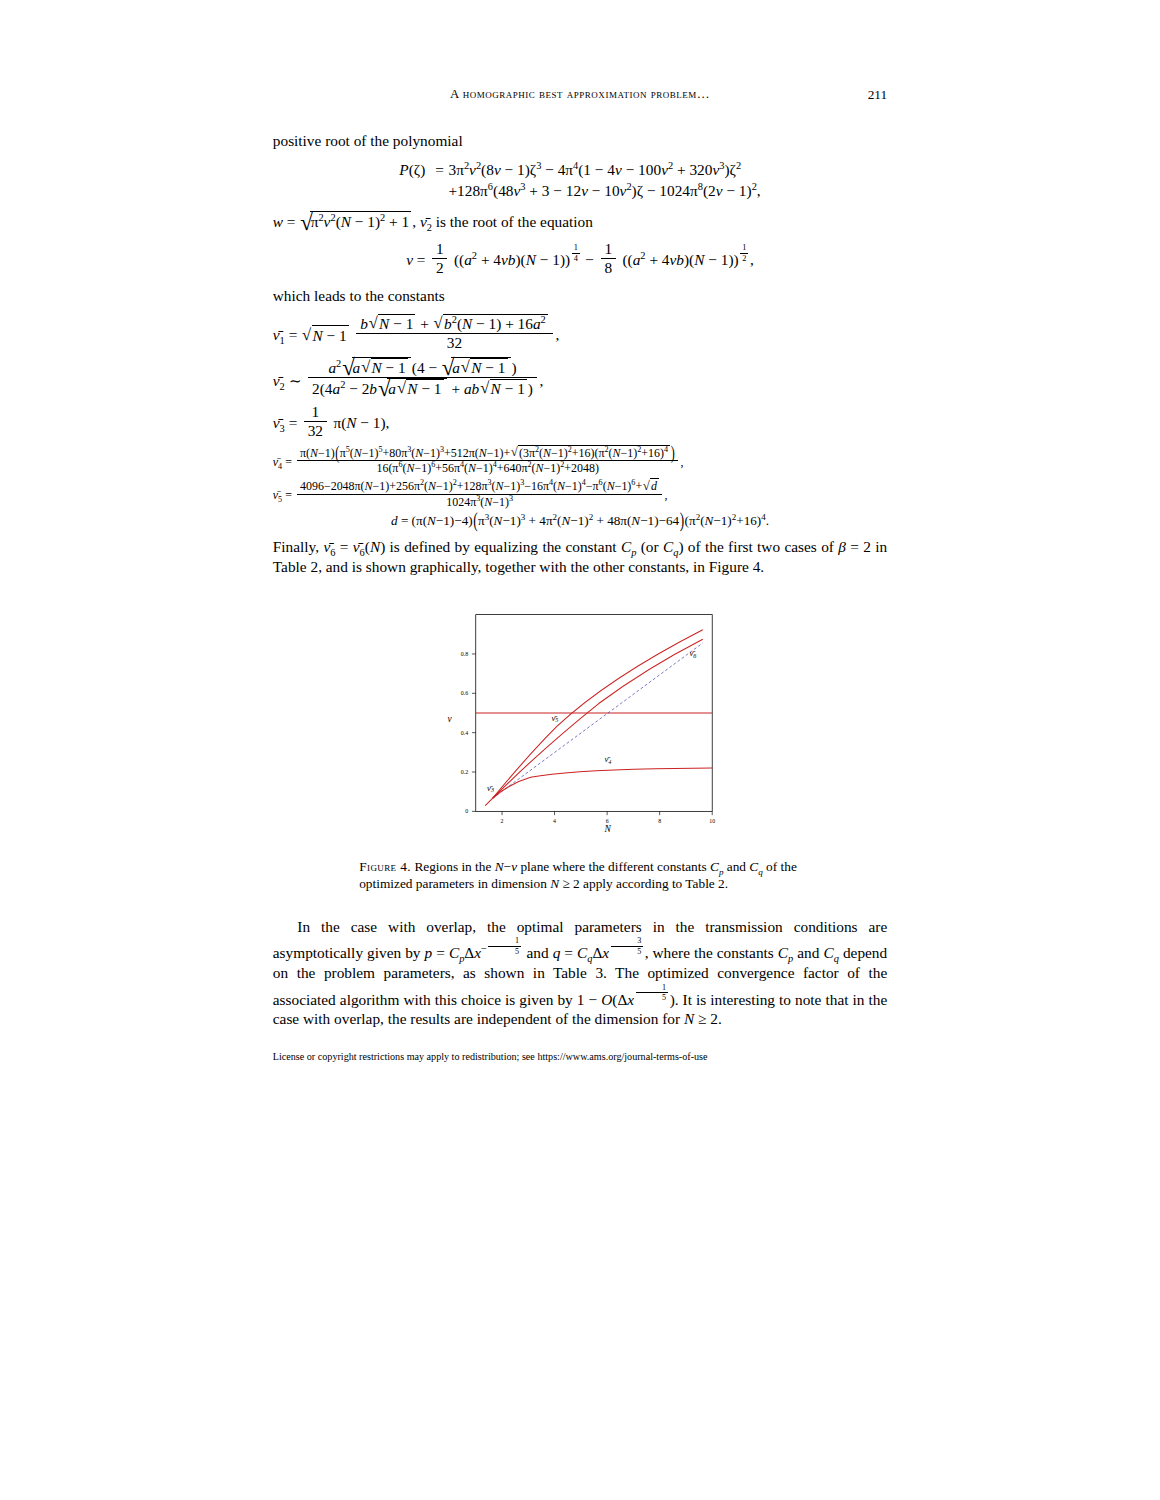A homographic best approximation problem… 211
positive root of the polynomial
P(ζ)
=
3π2ν2(8ν − 1)ζ3 − 4π4(1 − 4ν − 100ν2 + 320ν3)ζ2
+128π6(48ν3 + 3 − 12ν − 10ν2)ζ − 1024π8(2ν − 1)2,
w = π2ν2(N − 1)2 + 1, ν̄2 is the root of the equation
ν = 12 ((a2 + 4νb)(N − 1))14 − 18 ((a2 + 4νb)(N − 1))12,
which leads to the constants
ν̄1 = N − 1 bN − 1 + b2(N − 1) + 16a232,
ν̄2 ∼ a2aN − 1(4 − aN − 1) 2(4a2 − 2baN − 1 + ab N − 1),
ν̄3 = 132 π(N − 1),
ν̄4 = π(N−1)(π5(N−1)5+80π3(N−1)3+512π(N−1)+(3π2(N−1)2+16)(π2(N−1)2+16)4) 16(π6(N−1)6+56π4(N−1)4+640π2(N−1)2+2048),
ν̄5 = 4096−2048π(N−1)+256π2(N−1)2+128π3(N−1)3−16π4(N−1)4−π6(N−1)6+d 1024π3(N−1)3,
d = (π(N−1)−4)(π3(N−1)3 + 4π2(N−1)2 + 48π(N−1)−64)(π2(N−1)2+16)4.
Finally, ν̄6 = ν̄6(N) is defined by equalizing the constant Cp (or Cq) of the first two cases of β = 2 in Table 2, and is shown graphically, together with the other constants, in Figure 4.
0 0.2 0.4 0.6 0.8 2 4 6 8 10 ν N ν̄6 ν̄5 ν̄4 ν̄3
Figure 4. Regions in the N−ν plane where the different constants Cp and Cq of the optimized parameters in dimension N ≥ 2 apply according to Table 2.
In the case with overlap, the optimal parameters in the transmission conditions are asymptotically given by p = Cp Δx−15 and q = Cq Δx35, where the constants Cp and Cq depend on the problem parameters, as shown in Table 3. The optimized convergence factor of the associated algorithm with this choice is given by 1 − O(Δx15). It is interesting to note that in the case with overlap, the results are independent of the dimension for N ≥ 2.
License or copyright restrictions may apply to redistribution; see https://www.ams.org/journal-terms-of-use